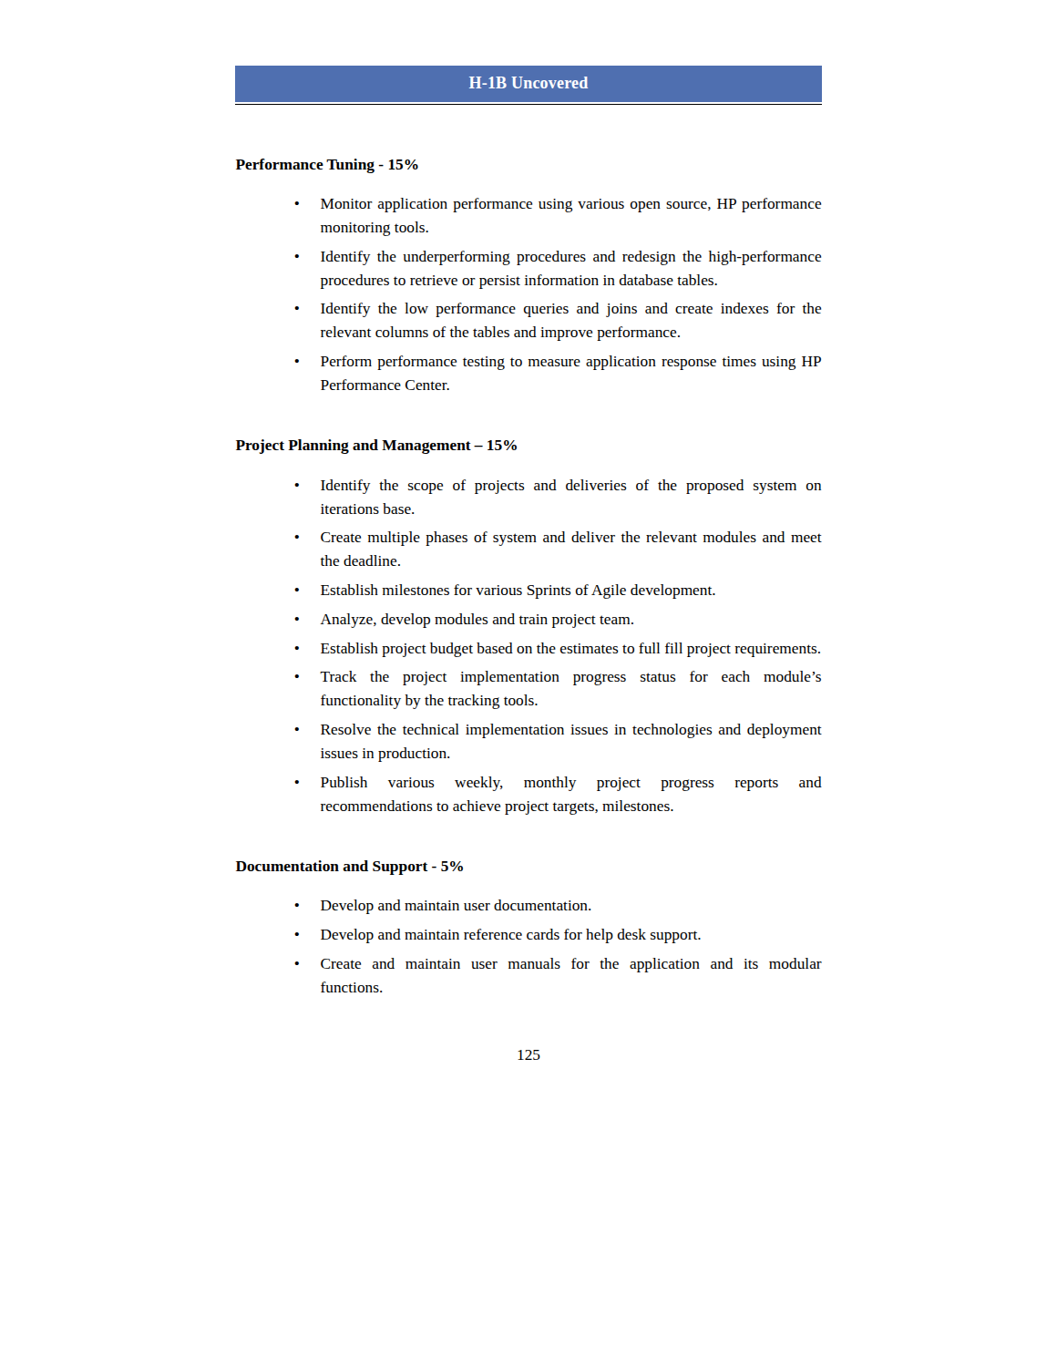H-1B Uncovered
Performance Tuning - 15%
Monitor application performance using various open source, HP performance monitoring tools.
Identify the underperforming procedures and redesign the high-performance procedures to retrieve or persist information in database tables.
Identify the low performance queries and joins and create indexes for the relevant columns of the tables and improve performance.
Perform performance testing to measure application response times using HP Performance Center.
Project Planning and Management – 15%
Identify the scope of projects and deliveries of the proposed system on iterations base.
Create multiple phases of system and deliver the relevant modules and meet the deadline.
Establish milestones for various Sprints of Agile development.
Analyze, develop modules and train project team.
Establish project budget based on the estimates to full fill project requirements.
Track the project implementation progress status for each module’s functionality by the tracking tools.
Resolve the technical implementation issues in technologies and deployment issues in production.
Publish various weekly, monthly project progress reports and recommendations to achieve project targets, milestones.
Documentation and Support - 5%
Develop and maintain user documentation.
Develop and maintain reference cards for help desk support.
Create and maintain user manuals for the application and its modular functions.
125